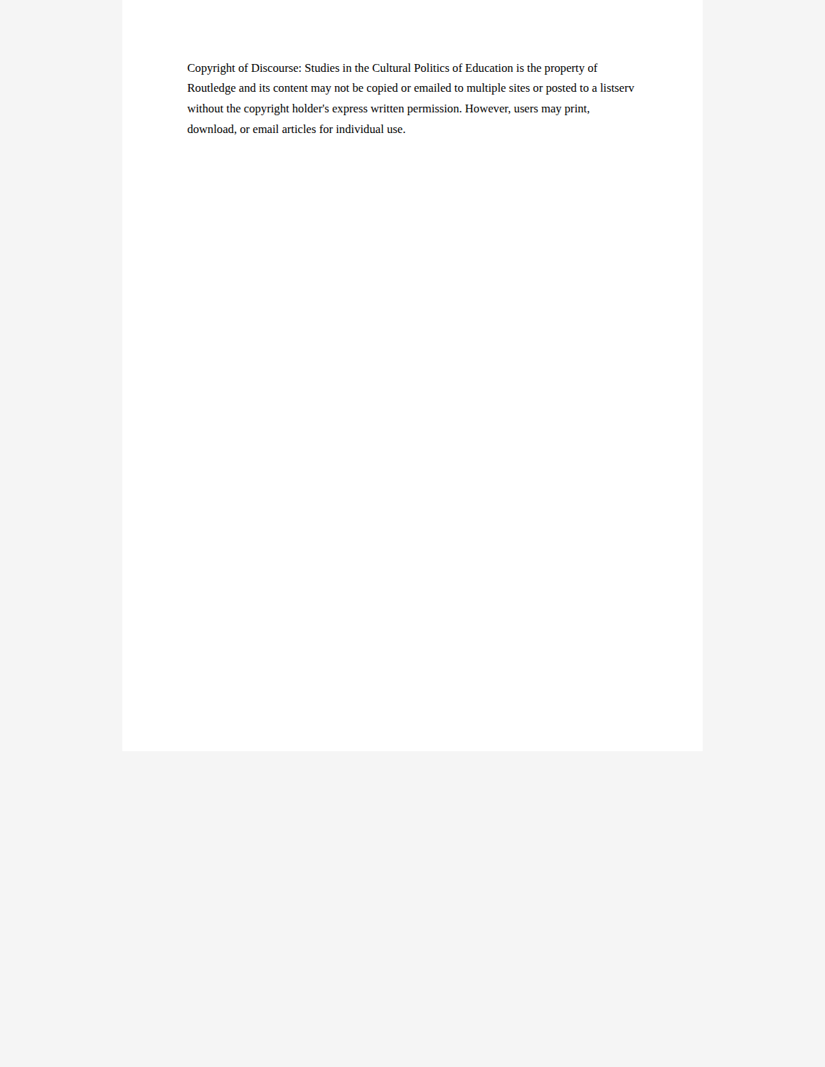Copyright of Discourse: Studies in the Cultural Politics of Education is the property of Routledge and its content may not be copied or emailed to multiple sites or posted to a listserv without the copyright holder's express written permission. However, users may print, download, or email articles for individual use.